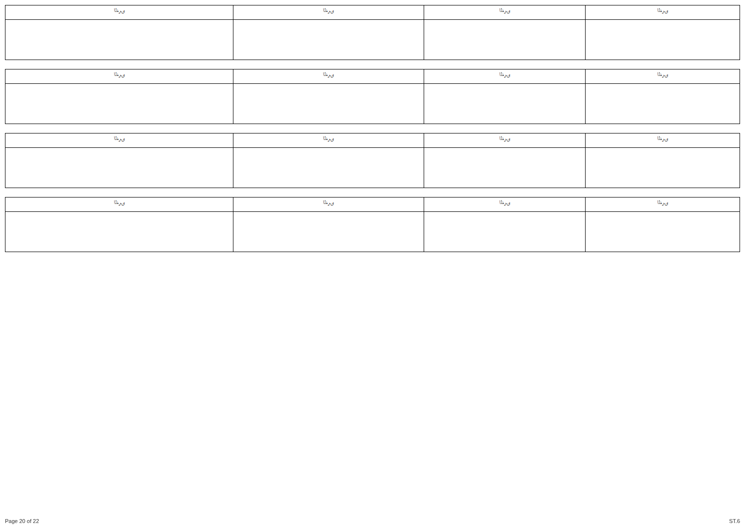| ﯼﺮﻨﻟﺍ | ﯼﺮﻨﻟﺍ | ﯼﺮﻨﻟﺍ | ﯼﺮﻨﻟﺍ |
| ﯼﺮﻨﻟﺍ | ﯼﺮﻨﻟﺍ | ﯼﺮﻨﻟﺍ | ﯼﺮﻨﻟﺍ |
| ﯼﺮﻨﻟﺍ | ﯼﺮﻨﻟﺍ | ﯼﺮﻨﻟﺍ | ﯼﺮﻨﻟﺍ |
| ﯼﺮﻨﻟﺍ | ﯼﺮﻨﻟﺍ | ﯼﺮﻨﻟﺍ | ﯼﺮﻨﻟﺍ |
Page 20 of 22
ST.6